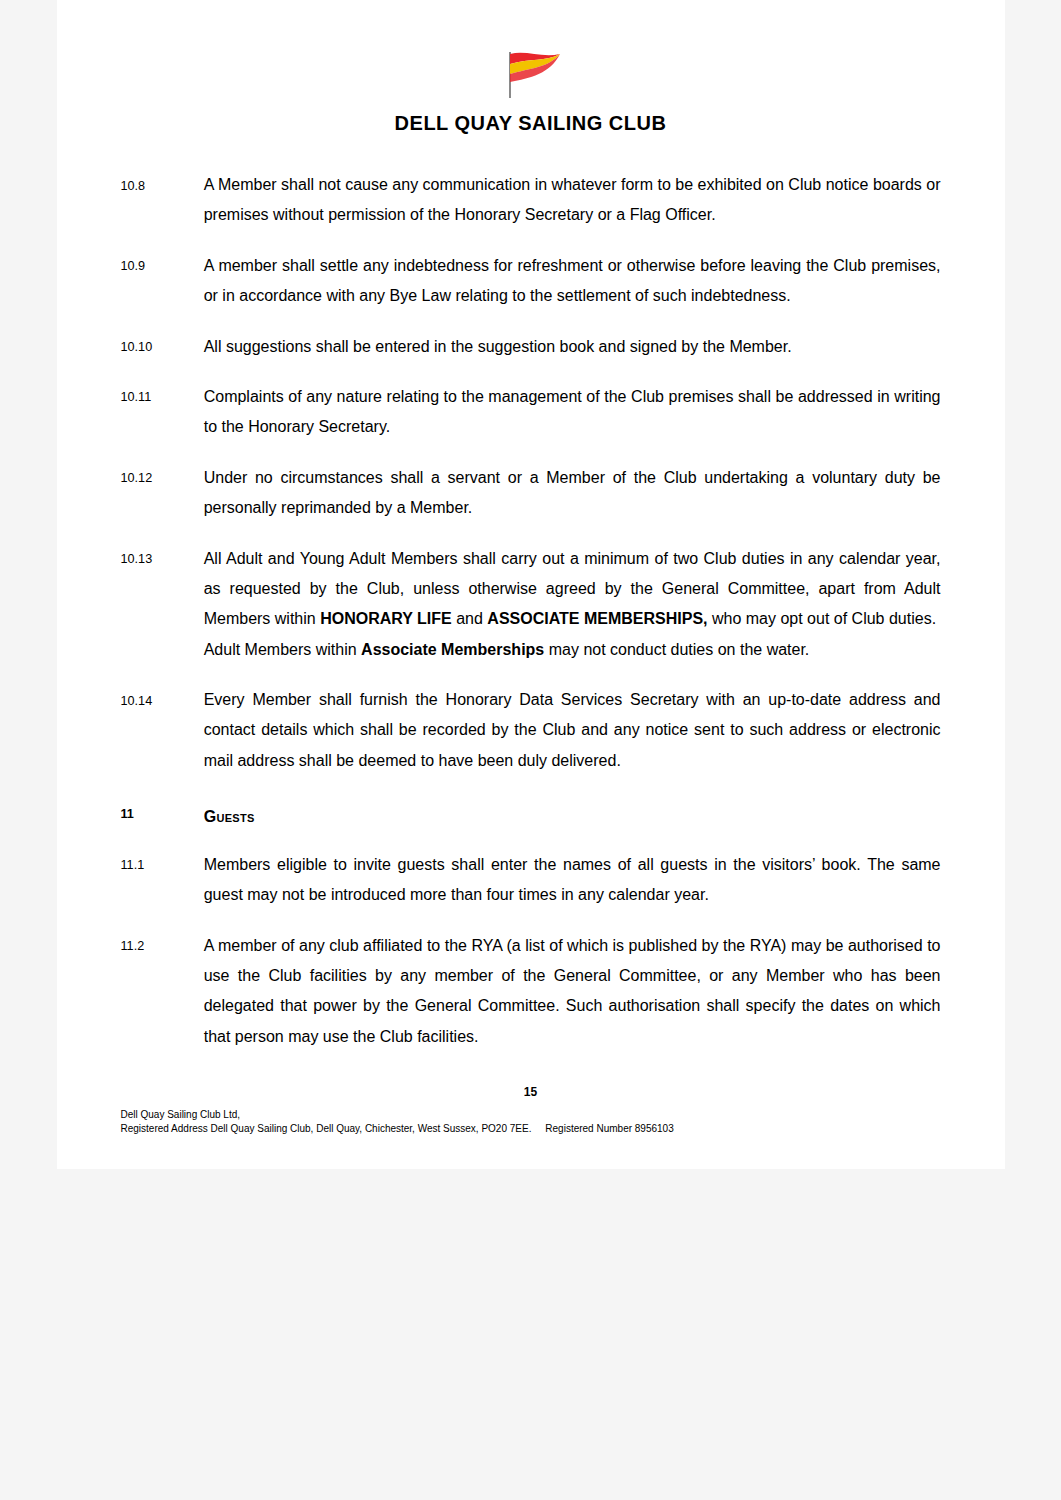DELL QUAY SAILING CLUB
10.8 A Member shall not cause any communication in whatever form to be exhibited on Club notice boards or premises without permission of the Honorary Secretary or a Flag Officer.
10.9 A member shall settle any indebtedness for refreshment or otherwise before leaving the Club premises, or in accordance with any Bye Law relating to the settlement of such indebtedness.
10.10 All suggestions shall be entered in the suggestion book and signed by the Member.
10.11 Complaints of any nature relating to the management of the Club premises shall be addressed in writing to the Honorary Secretary.
10.12 Under no circumstances shall a servant or a Member of the Club undertaking a voluntary duty be personally reprimanded by a Member.
10.13 All Adult and Young Adult Members shall carry out a minimum of two Club duties in any calendar year, as requested by the Club, unless otherwise agreed by the General Committee, apart from Adult Members within HONORARY LIFE and ASSOCIATE MEMBERSHIPS, who may opt out of Club duties. Adult Members within Associate Memberships may not conduct duties on the water.
10.14 Every Member shall furnish the Honorary Data Services Secretary with an up-to-date address and contact details which shall be recorded by the Club and any notice sent to such address or electronic mail address shall be deemed to have been duly delivered.
11 Guests
11.1 Members eligible to invite guests shall enter the names of all guests in the visitors’ book. The same guest may not be introduced more than four times in any calendar year.
11.2 A member of any club affiliated to the RYA (a list of which is published by the RYA) may be authorised to use the Club facilities by any member of the General Committee, or any Member who has been delegated that power by the General Committee. Such authorisation shall specify the dates on which that person may use the Club facilities.
15
Dell Quay Sailing Club Ltd,
Registered Address Dell Quay Sailing Club, Dell Quay, Chichester, West Sussex, PO20 7EE. Registered Number 8956103